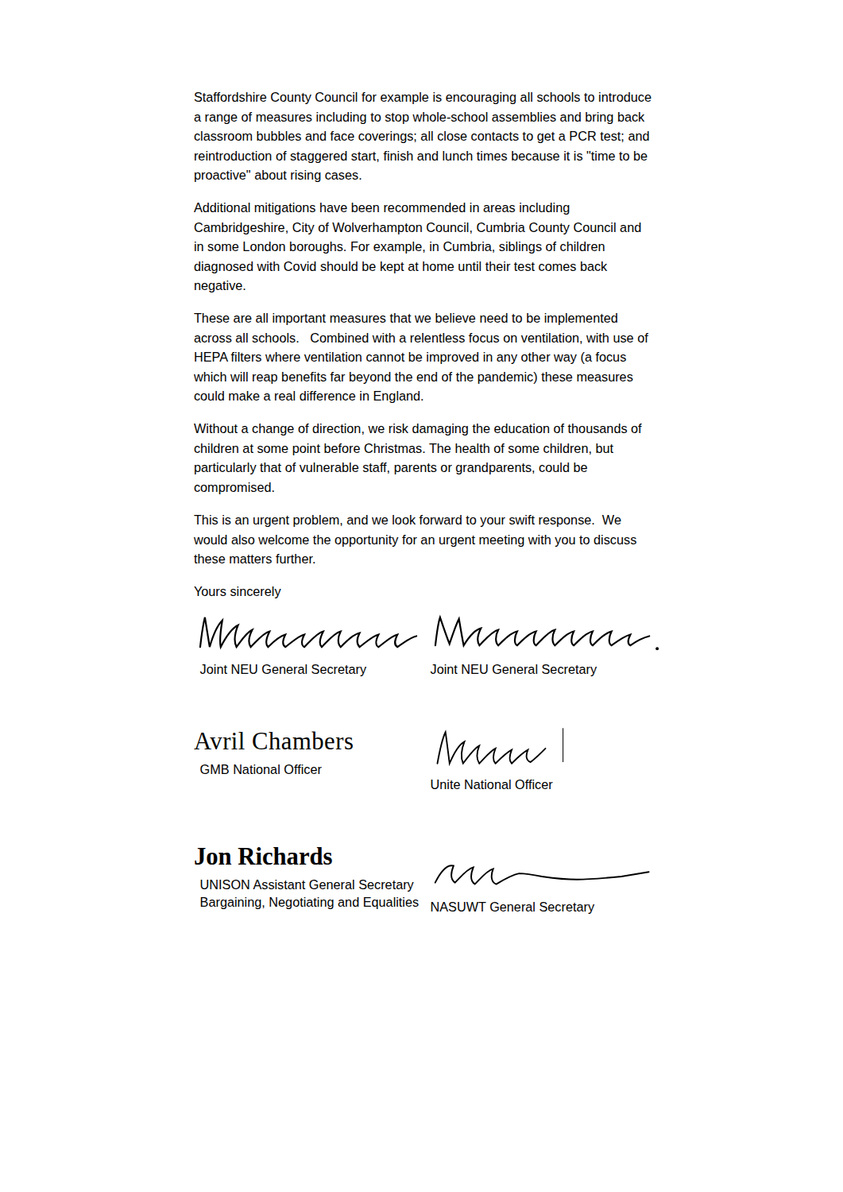Staffordshire County Council for example is encouraging all schools to introduce a range of measures including to stop whole-school assemblies and bring back classroom bubbles and face coverings; all close contacts to get a PCR test; and reintroduction of staggered start, finish and lunch times because it is "time to be proactive" about rising cases.
Additional mitigations have been recommended in areas including Cambridgeshire, City of Wolverhampton Council, Cumbria County Council and in some London boroughs. For example, in Cumbria, siblings of children diagnosed with Covid should be kept at home until their test comes back negative.
These are all important measures that we believe need to be implemented across all schools. Combined with a relentless focus on ventilation, with use of HEPA filters where ventilation cannot be improved in any other way (a focus which will reap benefits far beyond the end of the pandemic) these measures could make a real difference in England.
Without a change of direction, we risk damaging the education of thousands of children at some point before Christmas. The health of some children, but particularly that of vulnerable staff, parents or grandparents, could be compromised.
This is an urgent problem, and we look forward to your swift response. We would also welcome the opportunity for an urgent meeting with you to discuss these matters further.
Yours sincerely
| Joint NEU General Secretary | Joint NEU General Secretary |
| Avril Chambers GMB National Officer | Unite National Officer |
| Jon Richards UNISON Assistant General Secretary Bargaining, Negotiating and Equalities | NASUWT General Secretary |